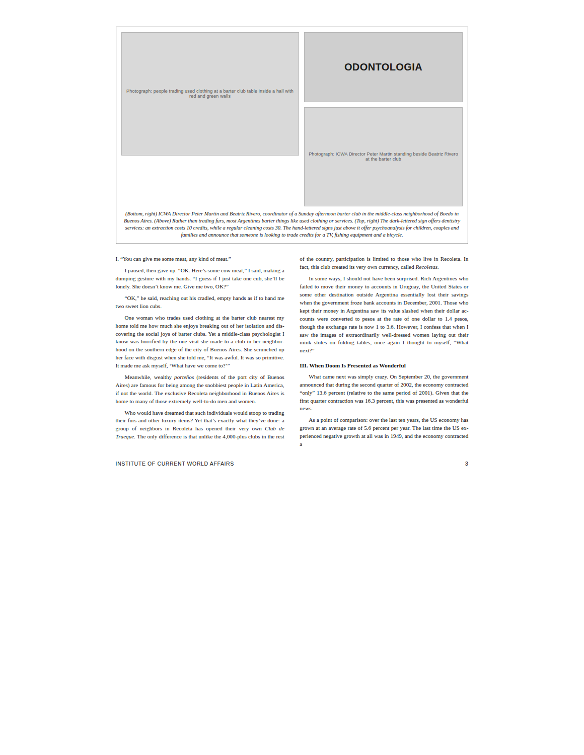Photograph: people trading used clothing at a barter club table inside a hall with red and green walls
ODONTOLOGIA
Photograph: ICWA Director Peter Martin standing beside Beatriz Rivero at the barter club
(Bottom, right) ICWA Director Peter Martin and Beatriz Rivero, coordinator of a Sunday afternoon barter club in the middle-class neighborhood of Boedo in Buenos Aires. (Above) Rather than trading furs, most Argentines barter things like used clothing or services. (Top, right) The dark-lettered sign offers dentistry services: an extraction costs 10 credits, while a regular cleaning costs 30. The hand-lettered signs just above it offer psychoanalysis for children, couples and families and announce that someone is looking to trade credits for a TV, fishing equipment and a bicycle.
I. “You can give me some meat, any kind of meat.”
I paused, then gave up. “OK. Here’s some cow meat,” I said, making a dumping gesture with my hands. “I guess if I just take one cub, she’ll be lonely. She doesn’t know me. Give me two, OK?”
“OK,” he said, reaching out his cradled, empty hands as if to hand me two sweet lion cubs.
One woman who trades used clothing at the barter club nearest my home told me how much she enjoys breaking out of her isolation and discovering the social joys of barter clubs. Yet a middle-class psychologist I know was horrified by the one visit she made to a club in her neighborhood on the southern edge of the city of Buenos Aires. She scrunched up her face with disgust when she told me, “It was awful. It was so primitive. It made me ask myself, ‘What have we come to?’”
Meanwhile, wealthy porteños (residents of the port city of Buenos Aires) are famous for being among the snobbiest people in Latin America, if not the world. The exclusive Recoleta neighborhood in Buenos Aires is home to many of those extremely well-to-do men and women.
Who would have dreamed that such individuals would stoop to trading their furs and other luxury items? Yet that’s exactly what they’ve done: a group of neighbors in Recoleta has opened their very own Club de Trueque. The only difference is that unlike the 4,000-plus clubs in the rest of the country, participation is limited to those who live in Recoleta. In fact, this club created its very own currency, called Recoletas.
In some ways, I should not have been surprised. Rich Argentines who failed to move their money to accounts in Uruguay, the United States or some other destination outside Argentina essentially lost their savings when the government froze bank accounts in December, 2001. Those who kept their money in Argentina saw its value slashed when their dollar accounts were converted to pesos at the rate of one dollar to 1.4 pesos, though the exchange rate is now 1 to 3.6. However, I confess that when I saw the images of extraordinarily well-dressed women laying out their mink stoles on folding tables, once again I thought to myself, “What next?”
III. When Doom Is Presented as Wonderful
What came next was simply crazy. On September 20, the government announced that during the second quarter of 2002, the economy contracted “only” 13.6 percent (relative to the same period of 2001). Given that the first quarter contraction was 16.3 percent, this was presented as wonderful news.
As a point of comparison: over the last ten years, the US economy has grown at an average rate of 5.6 percent per year. The last time the US experienced negative growth at all was in 1949, and the economy contracted a
INSTITUTE OF CURRENT WORLD AFFAIRS 3